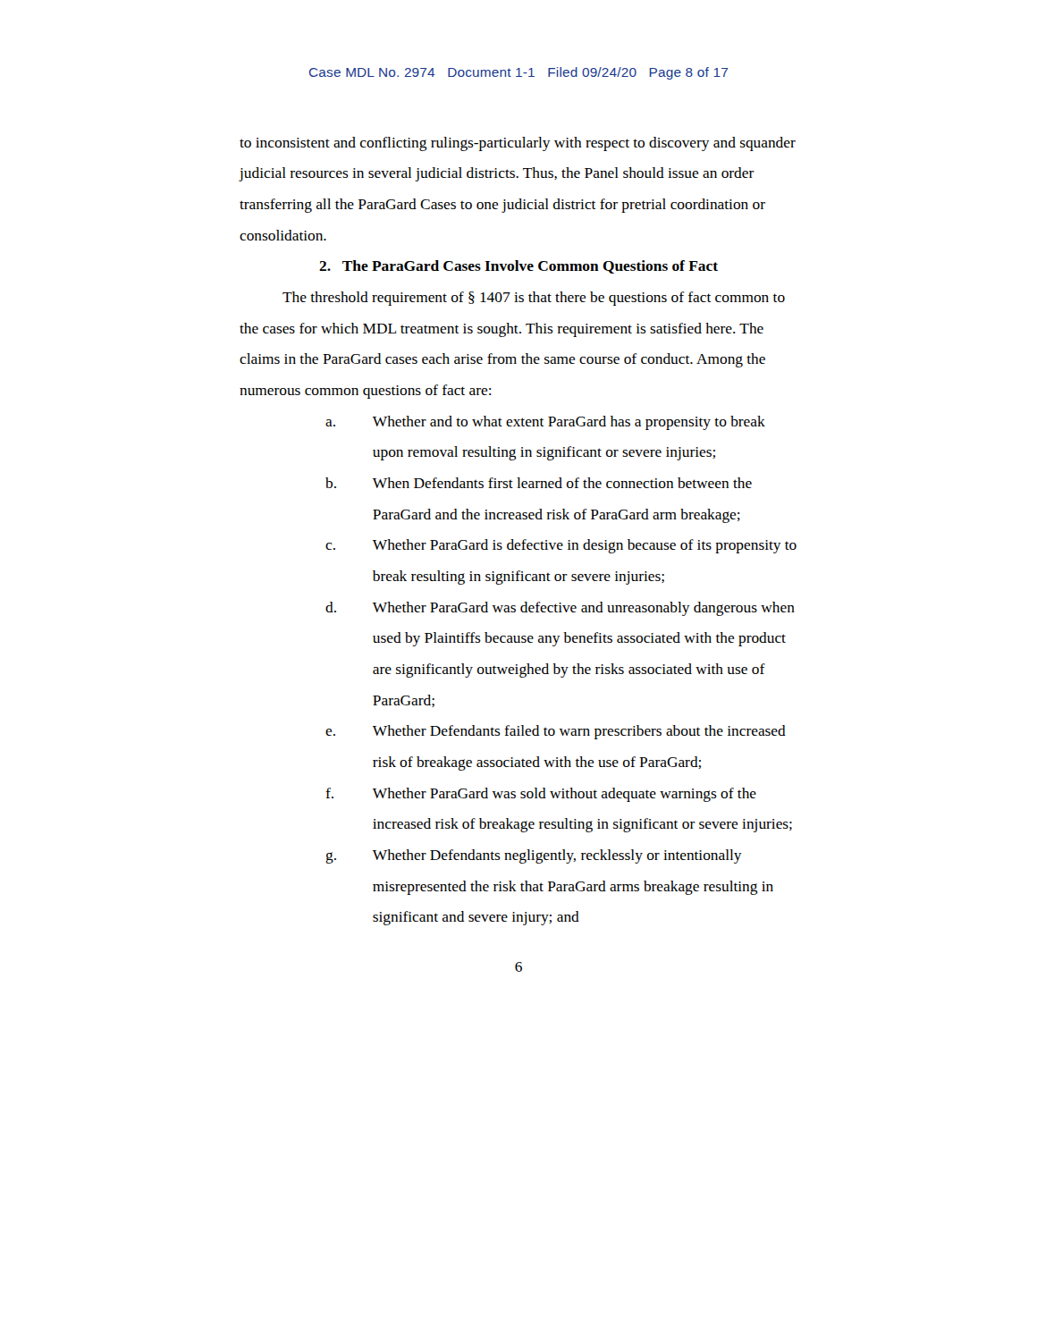Case MDL No. 2974 Document 1-1 Filed 09/24/20 Page 8 of 17
to inconsistent and conflicting rulings-particularly with respect to discovery and squander judicial resources in several judicial districts. Thus, the Panel should issue an order transferring all the ParaGard Cases to one judicial district for pretrial coordination or consolidation.
2. The ParaGard Cases Involve Common Questions of Fact
The threshold requirement of § 1407 is that there be questions of fact common to the cases for which MDL treatment is sought. This requirement is satisfied here. The claims in the ParaGard cases each arise from the same course of conduct. Among the numerous common questions of fact are:
a. Whether and to what extent ParaGard has a propensity to break upon removal resulting in significant or severe injuries;
b. When Defendants first learned of the connection between the ParaGard and the increased risk of ParaGard arm breakage;
c. Whether ParaGard is defective in design because of its propensity to break resulting in significant or severe injuries;
d. Whether ParaGard was defective and unreasonably dangerous when used by Plaintiffs because any benefits associated with the product are significantly outweighed by the risks associated with use of ParaGard;
e. Whether Defendants failed to warn prescribers about the increased risk of breakage associated with the use of ParaGard;
f. Whether ParaGard was sold without adequate warnings of the increased risk of breakage resulting in significant or severe injuries;
g. Whether Defendants negligently, recklessly or intentionally misrepresented the risk that ParaGard arms breakage resulting in significant and severe injury; and
6